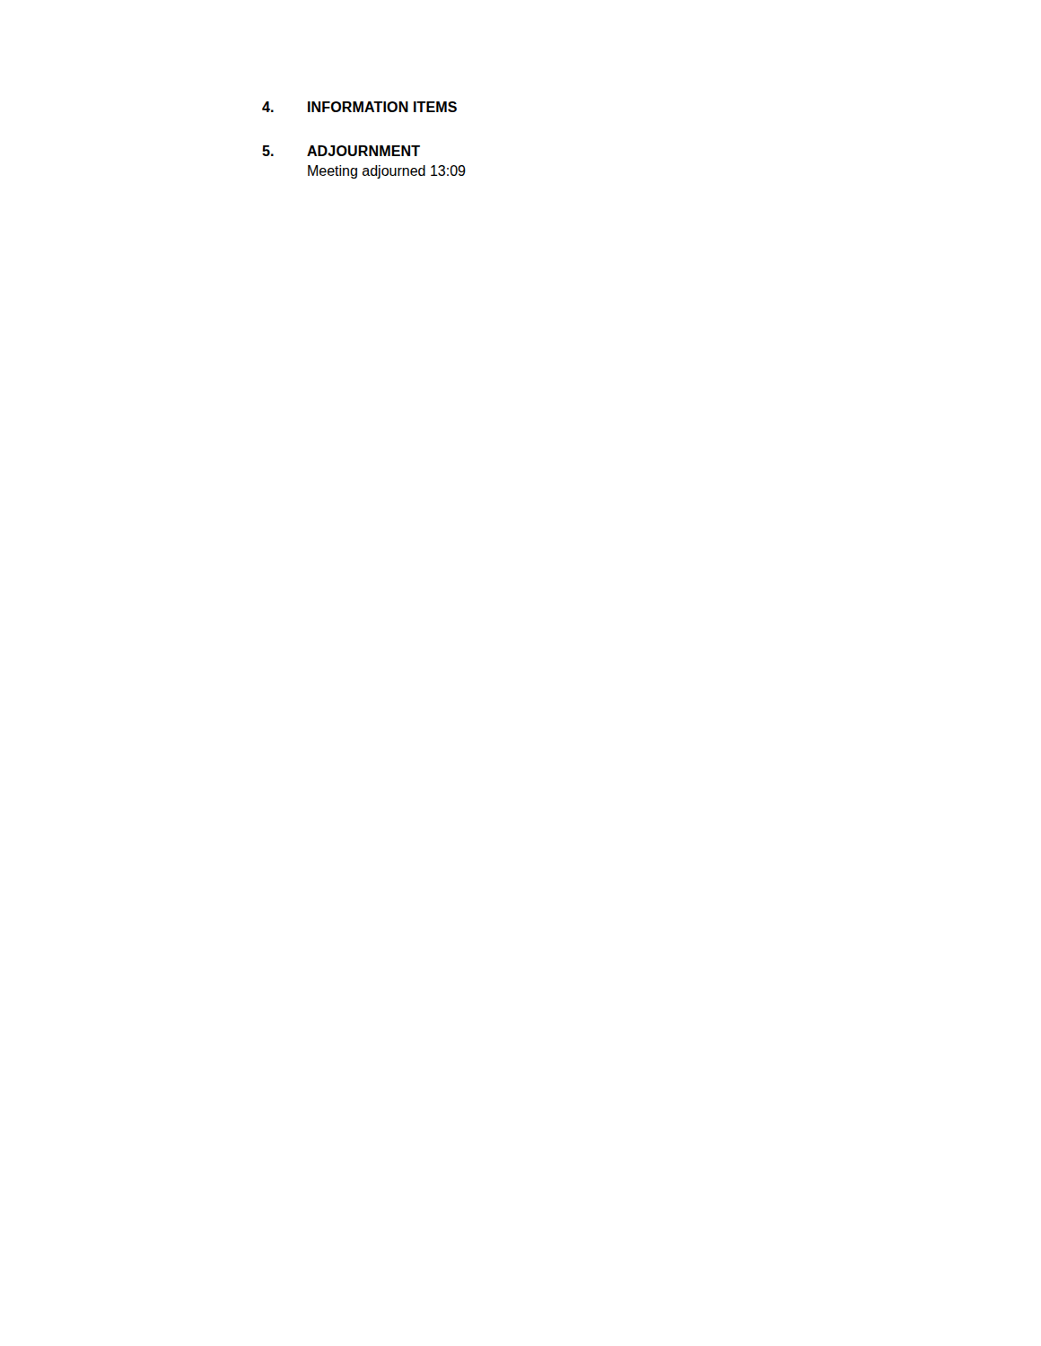4. INFORMATION ITEMS
5. ADJOURNMENT
Meeting adjourned 13:09